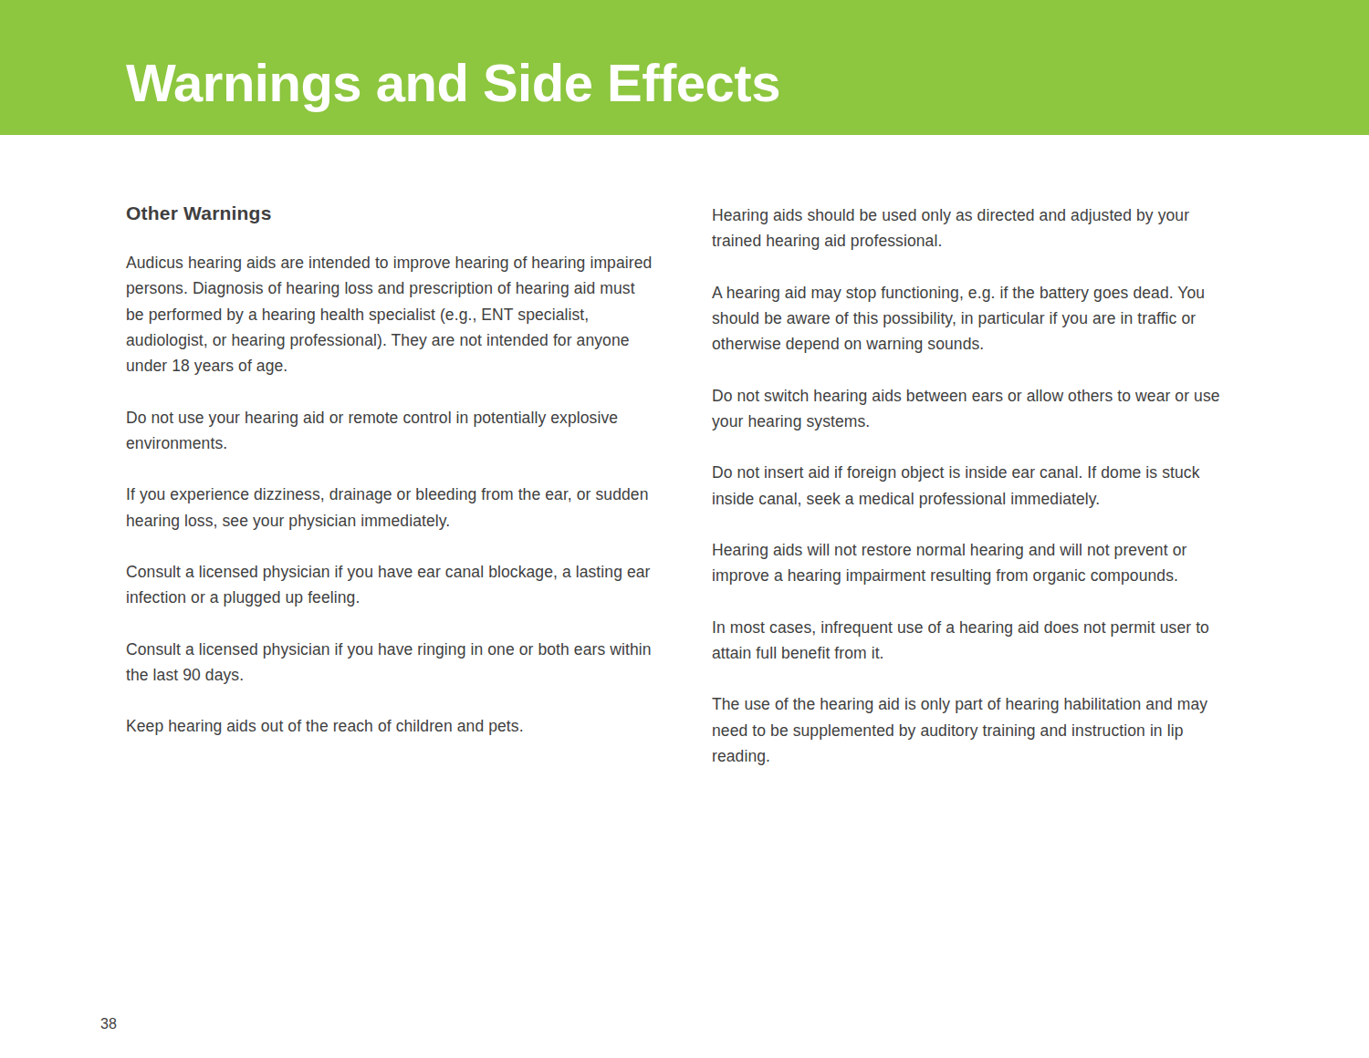Warnings and Side Effects
Other Warnings
Audicus hearing aids are intended to improve hearing of hearing impaired persons. Diagnosis of hearing loss and prescription of hearing aid must be performed by a hearing health specialist (e.g., ENT specialist, audiologist, or hearing professional). They are not intended for anyone under 18 years of age.
Do not use your hearing aid or remote control in potentially explosive environments.
If you experience dizziness, drainage or bleeding from the ear, or sudden hearing loss, see your physician immediately.
Consult a licensed physician if you have ear canal blockage, a lasting ear infection or a plugged up feeling.
Consult a licensed physician if you have ringing in one or both ears within the last 90 days.
Keep hearing aids out of the reach of children and pets.
Hearing aids should be used only as directed and adjusted by your trained hearing aid professional.
A hearing aid may stop functioning, e.g. if the battery goes dead. You should be aware of this possibility, in particular if you are in traffic or otherwise depend on warning sounds.
Do not switch hearing aids between ears or allow others to wear or use your hearing systems.
Do not insert aid if foreign object is inside ear canal. If dome is stuck inside canal, seek a medical professional immediately.
Hearing aids will not restore normal hearing and will not prevent or improve a hearing impairment resulting from organic compounds.
In most cases, infrequent use of a hearing aid does not permit user to attain full benefit from it.
The use of the hearing aid is only part of hearing habilitation and may need to be supplemented by auditory training and instruction in lip reading.
38